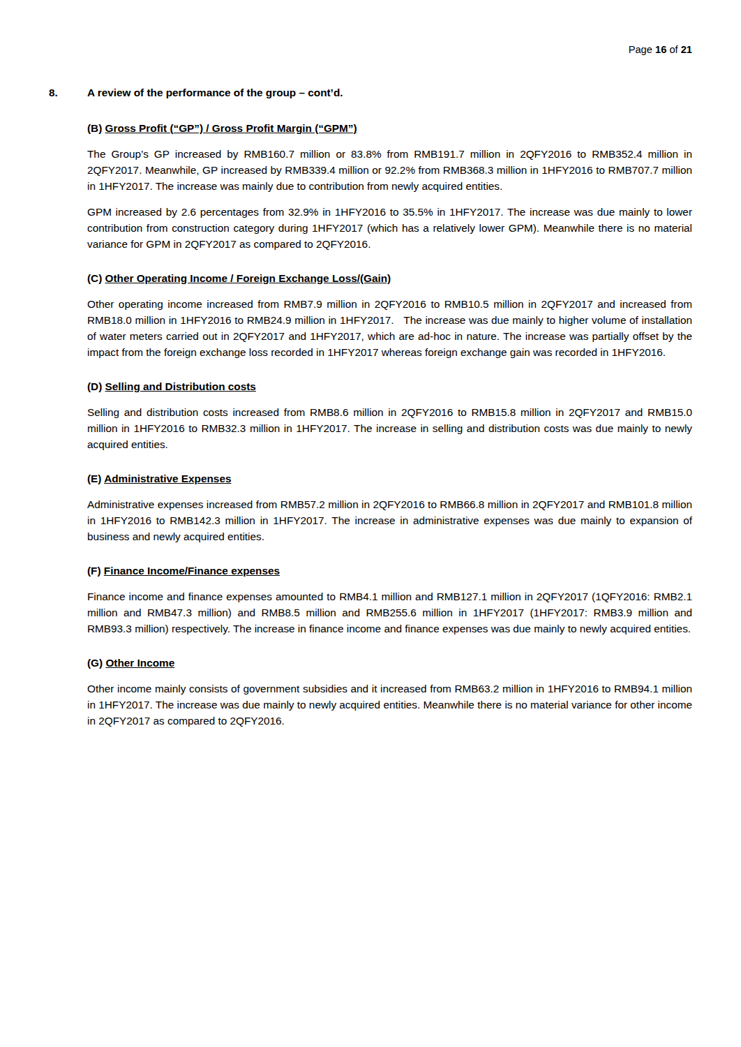Page 16 of 21
8.
A review of the performance of the group – cont’d.
(B) Gross Profit (“GP”) / Gross Profit Margin (“GPM”)
The Group’s GP increased by RMB160.7 million or 83.8% from RMB191.7 million in 2QFY2016 to RMB352.4 million in 2QFY2017. Meanwhile, GP increased by RMB339.4 million or 92.2% from RMB368.3 million in 1HFY2016 to RMB707.7 million in 1HFY2017. The increase was mainly due to contribution from newly acquired entities.
GPM increased by 2.6 percentages from 32.9% in 1HFY2016 to 35.5% in 1HFY2017. The increase was due mainly to lower contribution from construction category during 1HFY2017 (which has a relatively lower GPM). Meanwhile there is no material variance for GPM in 2QFY2017 as compared to 2QFY2016.
(C) Other Operating Income / Foreign Exchange Loss/(Gain)
Other operating income increased from RMB7.9 million in 2QFY2016 to RMB10.5 million in 2QFY2017 and increased from RMB18.0 million in 1HFY2016 to RMB24.9 million in 1HFY2017. The increase was due mainly to higher volume of installation of water meters carried out in 2QFY2017 and 1HFY2017, which are ad-hoc in nature. The increase was partially offset by the impact from the foreign exchange loss recorded in 1HFY2017 whereas foreign exchange gain was recorded in 1HFY2016.
(D) Selling and Distribution costs
Selling and distribution costs increased from RMB8.6 million in 2QFY2016 to RMB15.8 million in 2QFY2017 and RMB15.0 million in 1HFY2016 to RMB32.3 million in 1HFY2017. The increase in selling and distribution costs was due mainly to newly acquired entities.
(E) Administrative Expenses
Administrative expenses increased from RMB57.2 million in 2QFY2016 to RMB66.8 million in 2QFY2017 and RMB101.8 million in 1HFY2016 to RMB142.3 million in 1HFY2017. The increase in administrative expenses was due mainly to expansion of business and newly acquired entities.
(F) Finance Income/Finance expenses
Finance income and finance expenses amounted to RMB4.1 million and RMB127.1 million in 2QFY2017 (1QFY2016: RMB2.1 million and RMB47.3 million) and RMB8.5 million and RMB255.6 million in 1HFY2017 (1HFY2017: RMB3.9 million and RMB93.3 million) respectively. The increase in finance income and finance expenses was due mainly to newly acquired entities.
(G) Other Income
Other income mainly consists of government subsidies and it increased from RMB63.2 million in 1HFY2016 to RMB94.1 million in 1HFY2017. The increase was due mainly to newly acquired entities. Meanwhile there is no material variance for other income in 2QFY2017 as compared to 2QFY2016.